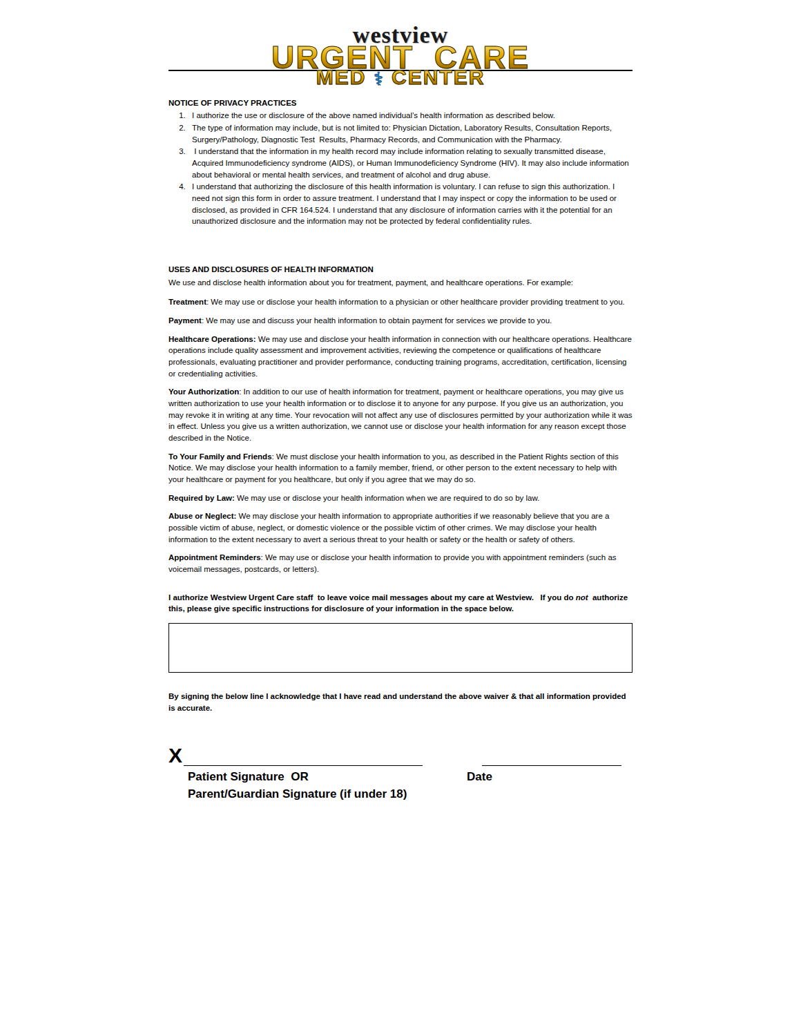westview
URGENT CARE
MED ⚕ CENTER
Notice of Privacy Practices
I authorize the use or disclosure of the above named individual’s health information as described below.
The type of information may include, but is not limited to: Physician Dictation, Laboratory Results, Consultation Reports, Surgery/Pathology, Diagnostic Test Results, Pharmacy Records, and Communication with the Pharmacy.
I understand that the information in my health record may include information relating to sexually transmitted disease, Acquired Immunodeficiency syndrome (AIDS), or Human Immunodeficiency Syndrome (HIV). It may also include information about behavioral or mental health services, and treatment of alcohol and drug abuse.
I understand that authorizing the disclosure of this health information is voluntary. I can refuse to sign this authorization. I need not sign this form in order to assure treatment. I understand that I may inspect or copy the information to be used or disclosed, as provided in CFR 164.524. I understand that any disclosure of information carries with it the potential for an unauthorized disclosure and the information may not be protected by federal confidentiality rules.
Uses and Disclosures of Health Information
We use and disclose health information about you for treatment, payment, and healthcare operations. For example:
Treatment: We may use or disclose your health information to a physician or other healthcare provider providing treatment to you.
Payment: We may use and discuss your health information to obtain payment for services we provide to you.
Healthcare Operations: We may use and disclose your health information in connection with our healthcare operations. Healthcare operations include quality assessment and improvement activities, reviewing the competence or qualifications of healthcare professionals, evaluating practitioner and provider performance, conducting training programs, accreditation, certification, licensing or credentialing activities.
Your Authorization: In addition to our use of health information for treatment, payment or healthcare operations, you may give us written authorization to use your health information or to disclose it to anyone for any purpose. If you give us an authorization, you may revoke it in writing at any time. Your revocation will not affect any use of disclosures permitted by your authorization while it was in effect. Unless you give us a written authorization, we cannot use or disclose your health information for any reason except those described in the Notice.
To Your Family and Friends: We must disclose your health information to you, as described in the Patient Rights section of this Notice. We may disclose your health information to a family member, friend, or other person to the extent necessary to help with your healthcare or payment for you healthcare, but only if you agree that we may do so.
Required by Law: We may use or disclose your health information when we are required to do so by law.
Abuse or Neglect: We may disclose your health information to appropriate authorities if we reasonably believe that you are a possible victim of abuse, neglect, or domestic violence or the possible victim of other crimes. We may disclose your health information to the extent necessary to avert a serious threat to your health or safety or the health or safety of others.
Appointment Reminders: We may use or disclose your health information to provide you with appointment reminders (such as voicemail messages, postcards, or letters).
I authorize Westview Urgent Care staff to leave voice mail messages about my care at Westview. If you do not authorize this, please give specific instructions for disclosure of your information in the space below.
By signing the below line I acknowledge that I have read and understand the above waiver & that all information provided is accurate.
X
Patient Signature OR Parent/Guardian Signature (if under 18)
Date